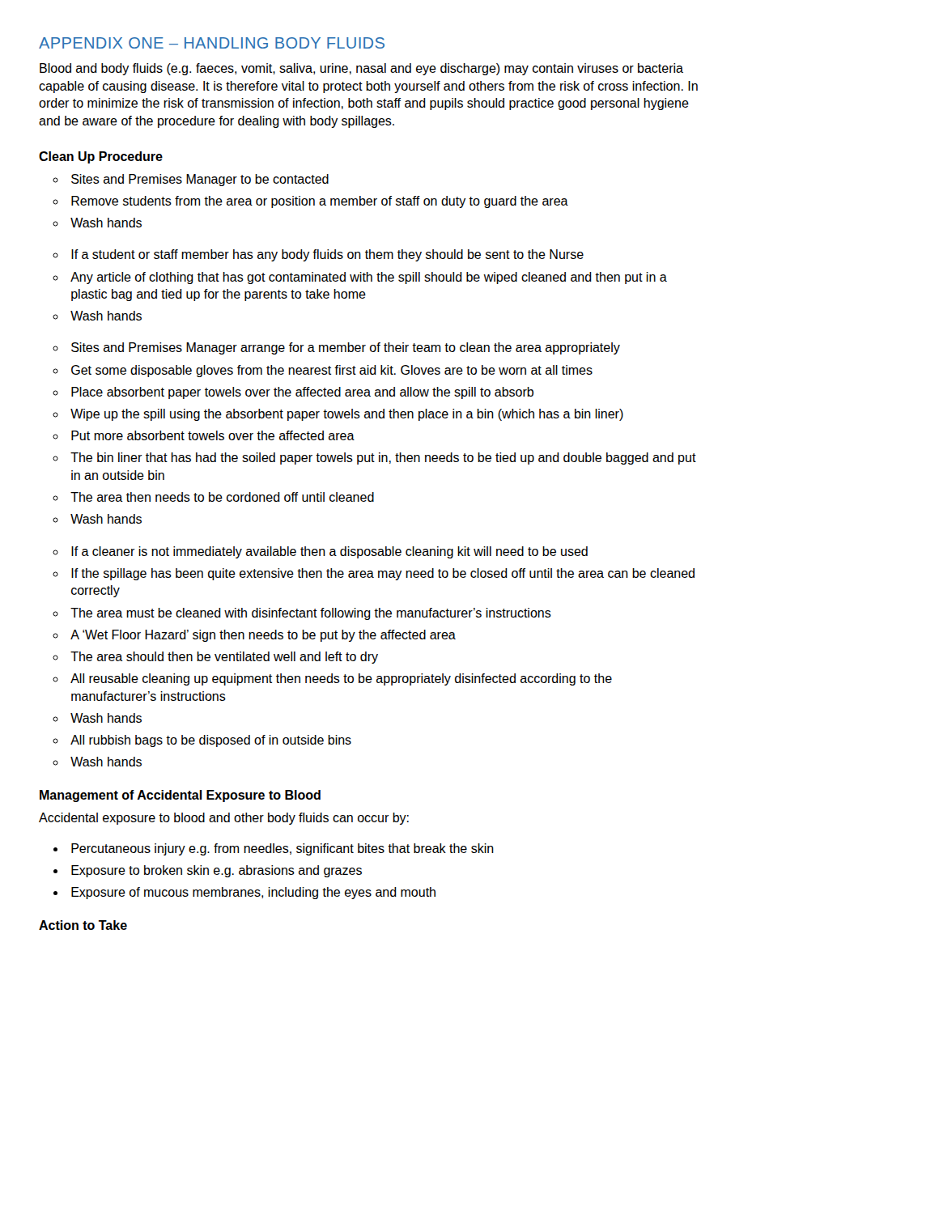APPENDIX ONE – HANDLING BODY FLUIDS
Blood and body fluids (e.g. faeces, vomit, saliva, urine, nasal and eye discharge) may contain viruses or bacteria capable of causing disease. It is therefore vital to protect both yourself and others from the risk of cross infection. In order to minimize the risk of transmission of infection, both staff and pupils should practice good personal hygiene and be aware of the procedure for dealing with body spillages.
Clean Up Procedure
Sites and Premises Manager to be contacted
Remove students from the area or position a member of staff on duty to guard the area
Wash hands
If a student or staff member has any body fluids on them they should be sent to the Nurse
Any article of clothing that has got contaminated with the spill should be wiped cleaned and then put in a plastic bag and tied up for the parents to take home
Wash hands
Sites and Premises Manager arrange for a member of their team to clean the area appropriately
Get some disposable gloves from the nearest first aid kit. Gloves are to be worn at all times
Place absorbent paper towels over the affected area and allow the spill to absorb
Wipe up the spill using the absorbent paper towels and then place in a bin (which has a bin liner)
Put more absorbent towels over the affected area
The bin liner that has had the soiled paper towels put in, then needs to be tied up and double bagged and put in an outside bin
The area then needs to be cordoned off until cleaned
Wash hands
If a cleaner is not immediately available then a disposable cleaning kit will need to be used
If the spillage has been quite extensive then the area may need to be closed off until the area can be cleaned correctly
The area must be cleaned with disinfectant following the manufacturer’s instructions
A ‘Wet Floor Hazard’ sign then needs to be put by the affected area
The area should then be ventilated well and left to dry
All reusable cleaning up equipment then needs to be appropriately disinfected according to the manufacturer’s instructions
Wash hands
All rubbish bags to be disposed of in outside bins
Wash hands
Management of Accidental Exposure to Blood
Accidental exposure to blood and other body fluids can occur by:
Percutaneous injury e.g. from needles, significant bites that break the skin
Exposure to broken skin e.g. abrasions and grazes
Exposure of mucous membranes, including the eyes and mouth
Action to Take